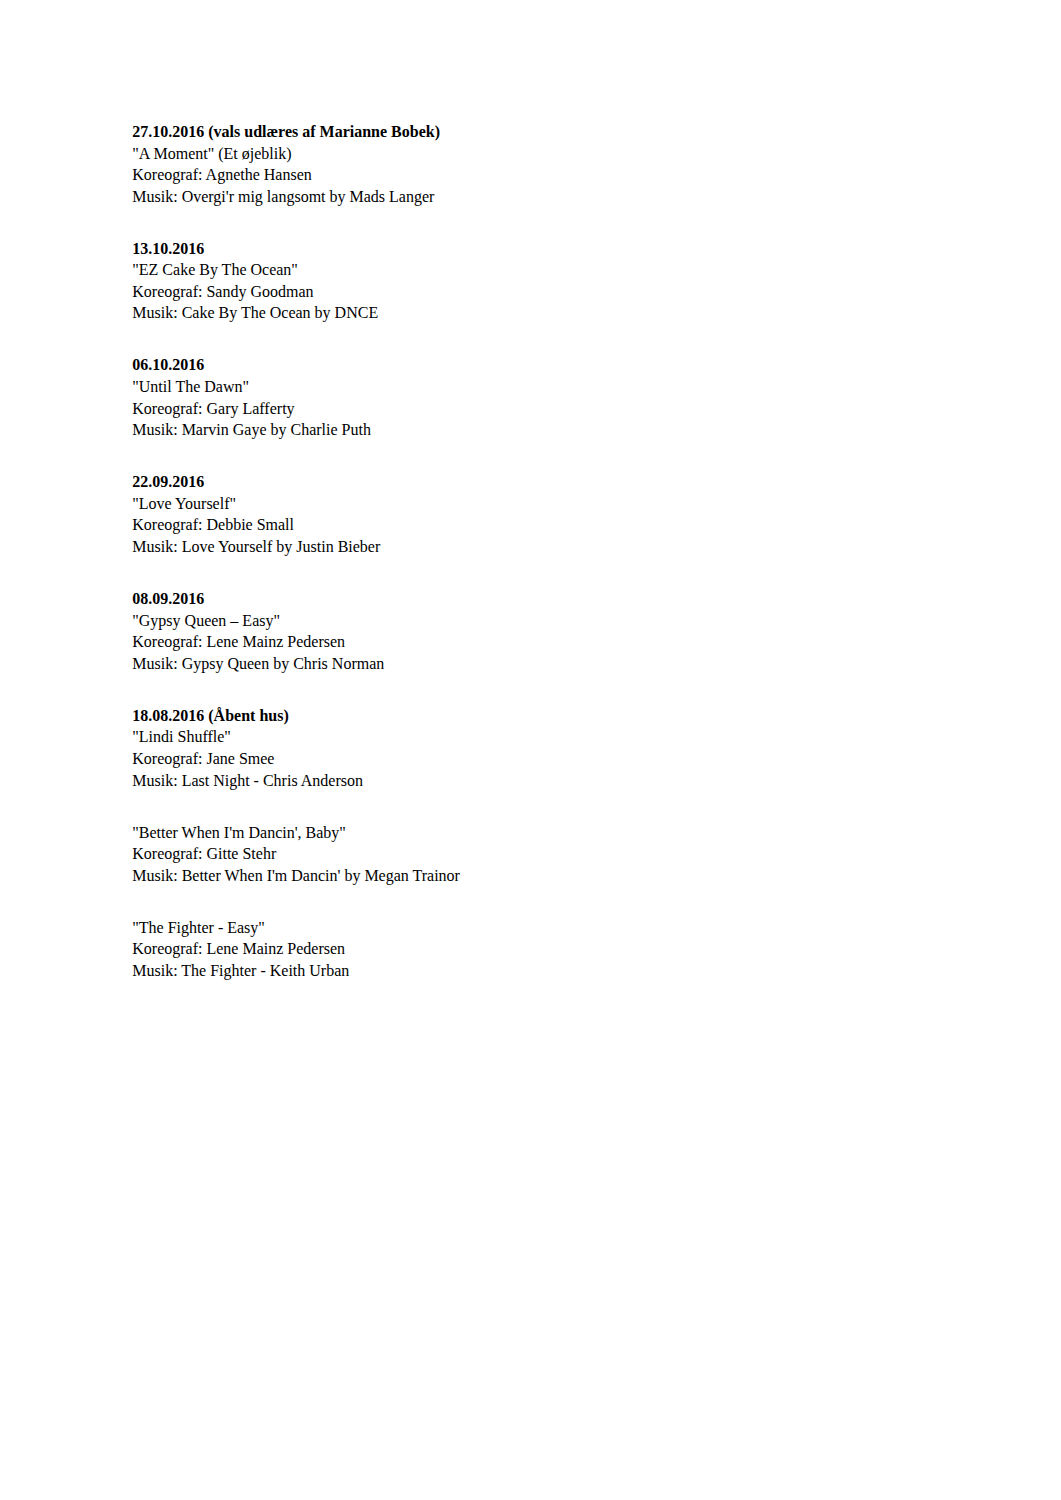27.10.2016 (vals udlæres af Marianne Bobek)
"A Moment" (Et øjeblik)
Koreograf: Agnethe Hansen
Musik: Overgi'r mig langsomt by Mads Langer
13.10.2016
"EZ Cake By The Ocean"
Koreograf: Sandy Goodman
Musik: Cake By The Ocean by DNCE
06.10.2016
"Until The Dawn"
Koreograf: Gary Lafferty
Musik: Marvin Gaye by Charlie Puth
22.09.2016
"Love Yourself"
Koreograf: Debbie Small
Musik: Love Yourself by Justin Bieber
08.09.2016
"Gypsy Queen – Easy"
Koreograf: Lene Mainz Pedersen
Musik: Gypsy Queen by Chris Norman
18.08.2016 (Åbent hus)
"Lindi Shuffle"
Koreograf: Jane Smee
Musik: Last Night - Chris Anderson
"Better When I'm Dancin', Baby"
Koreograf: Gitte Stehr
Musik: Better When I'm Dancin' by Megan Trainor
"The Fighter - Easy"
Koreograf: Lene Mainz Pedersen
Musik: The Fighter - Keith Urban